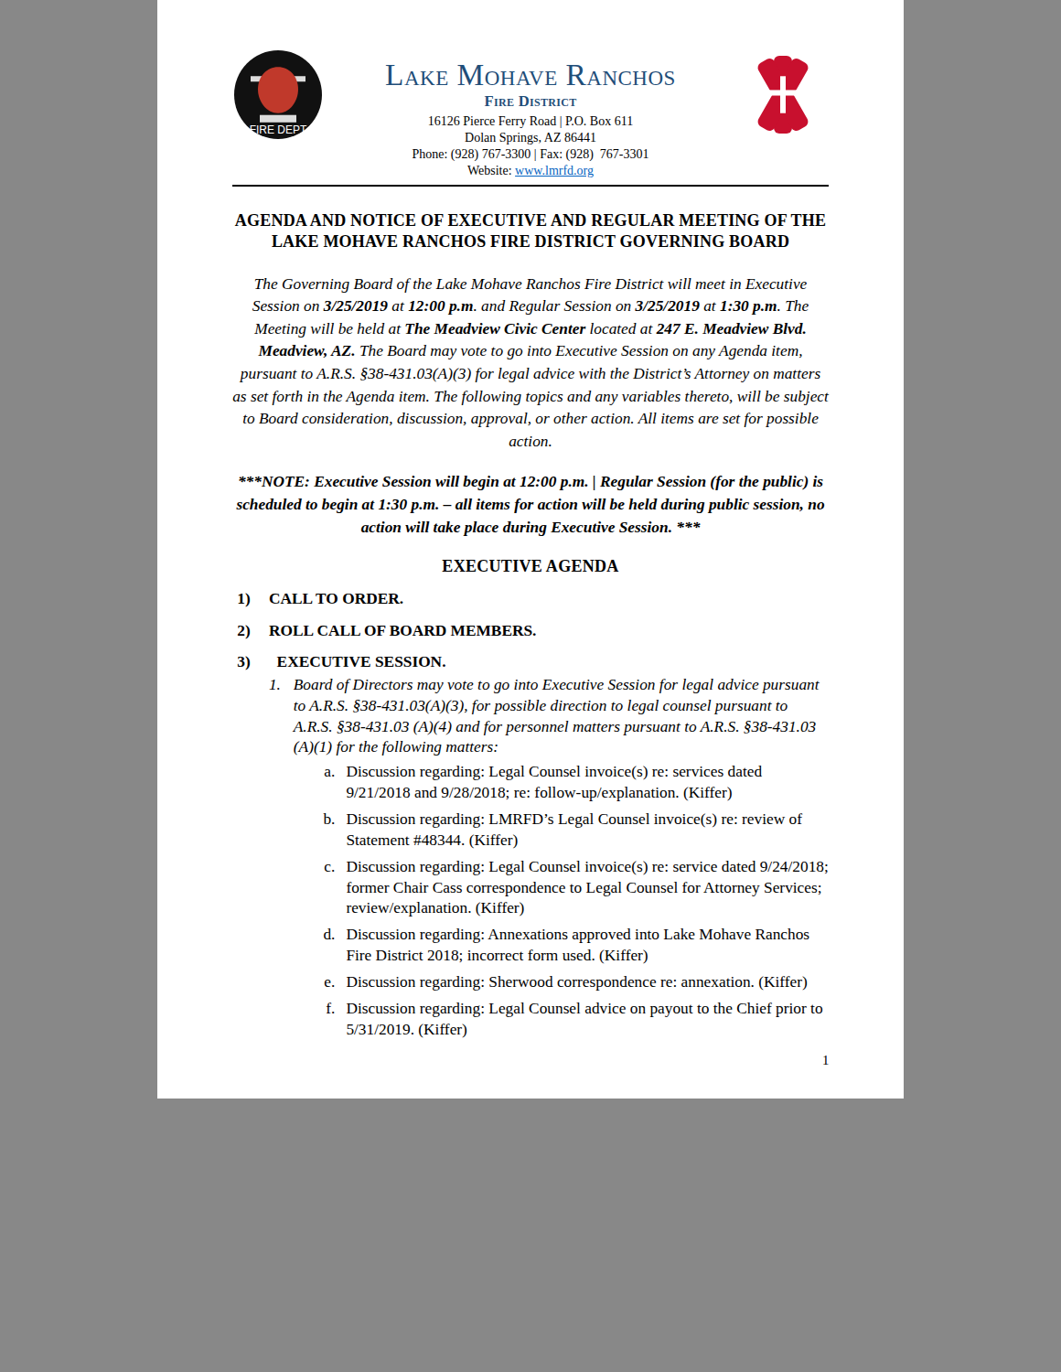Lake Mohave Ranchos
Fire District
16126 Pierce Ferry Road | P.O. Box 611
Dolan Springs, AZ 86441
Phone: (928) 767‑3300 | Fax: (928) 767-3301
Website: www.lmrfd.org
AGENDA AND NOTICE OF EXECUTIVE AND REGULAR MEETING OF THE
LAKE MOHAVE RANCHOS FIRE DISTRICT GOVERNING BOARD
The Governing Board of the Lake Mohave Ranchos Fire District will meet in Executive Session on 3/25/2019 at 12:00 p.m. and Regular Session on 3/25/2019 at 1:30 p.m. The Meeting will be held at The Meadview Civic Center located at 247 E. Meadview Blvd. Meadview, AZ. The Board may vote to go into Executive Session on any Agenda item, pursuant to A.R.S. §38-431.03(A)(3) for legal advice with the District’s Attorney on matters as set forth in the Agenda item. The following topics and any variables thereto, will be subject to Board consideration, discussion, approval, or other action. All items are set for possible action.
***NOTE: Executive Session will begin at 12:00 p.m. | Regular Session (for the public) is scheduled to begin at 1:30 p.m. – all items for action will be held during public session, no action will take place during Executive Session. ***
EXECUTIVE AGENDA
1) CALL TO ORDER.
2) ROLL CALL OF BOARD MEMBERS.
3) EXECUTIVE SESSION.
1. Board of Directors may vote to go into Executive Session for legal advice pursuant to A.R.S. §38-431.03(A)(3), for possible direction to legal counsel pursuant to A.R.S. §38-431.03 (A)(4) and for personnel matters pursuant to A.R.S. §38-431.03 (A)(1) for the following matters:
Discussion regarding: Legal Counsel invoice(s) re: services dated 9/21/2018 and 9/28/2018; re: follow-up/explanation. (Kiffer)
Discussion regarding: LMRFD’s Legal Counsel invoice(s) re: review of Statement #48344. (Kiffer)
Discussion regarding: Legal Counsel invoice(s) re: service dated 9/24/2018; former Chair Cass correspondence to Legal Counsel for Attorney Services; review/explanation. (Kiffer)
Discussion regarding: Annexations approved into Lake Mohave Ranchos Fire District 2018; incorrect form used. (Kiffer)
Discussion regarding: Sherwood correspondence re: annexation. (Kiffer)
Discussion regarding: Legal Counsel advice on payout to the Chief prior to 5/31/2019. (Kiffer)
1